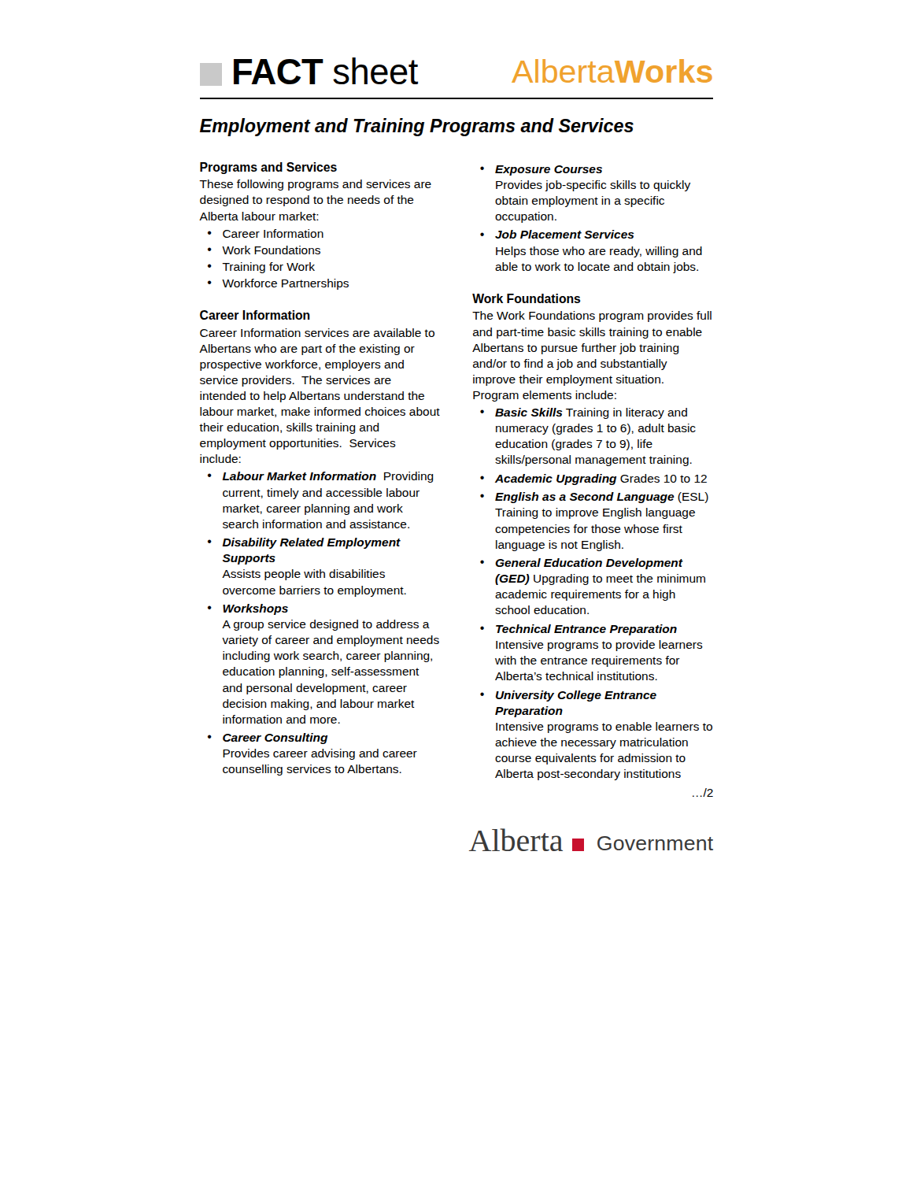FACT sheet
Alberta Works
Employment and Training Programs and Services
Programs and Services
These following programs and services are designed to respond to the needs of the Alberta labour market:
Career Information
Work Foundations
Training for Work
Workforce Partnerships
Career Information
Career Information services are available to Albertans who are part of the existing or prospective workforce, employers and service providers. The services are intended to help Albertans understand the labour market, make informed choices about their education, skills training and employment opportunities. Services include:
Labour Market Information Providing current, timely and accessible labour market, career planning and work search information and assistance.
Disability Related Employment Supports Assists people with disabilities overcome barriers to employment.
Workshops A group service designed to address a variety of career and employment needs including work search, career planning, education planning, self-assessment and personal development, career decision making, and labour market information and more.
Career Consulting Provides career advising and career counselling services to Albertans.
Exposure Courses Provides job-specific skills to quickly obtain employment in a specific occupation.
Job Placement Services Helps those who are ready, willing and able to work to locate and obtain jobs.
Work Foundations
The Work Foundations program provides full and part-time basic skills training to enable Albertans to pursue further job training and/or to find a job and substantially improve their employment situation. Program elements include:
Basic Skills Training in literacy and numeracy (grades 1 to 6), adult basic education (grades 7 to 9), life skills/personal management training.
Academic Upgrading Grades 10 to 12
English as a Second Language (ESL) Training to improve English language competencies for those whose first language is not English.
General Education Development (GED) Upgrading to meet the minimum academic requirements for a high school education.
Technical Entrance Preparation Intensive programs to provide learners with the entrance requirements for Alberta’s technical institutions.
University College Entrance Preparation Intensive programs to enable learners to achieve the necessary matriculation course equivalents for admission to Alberta post-secondary institutions
…/2
Alberta Government